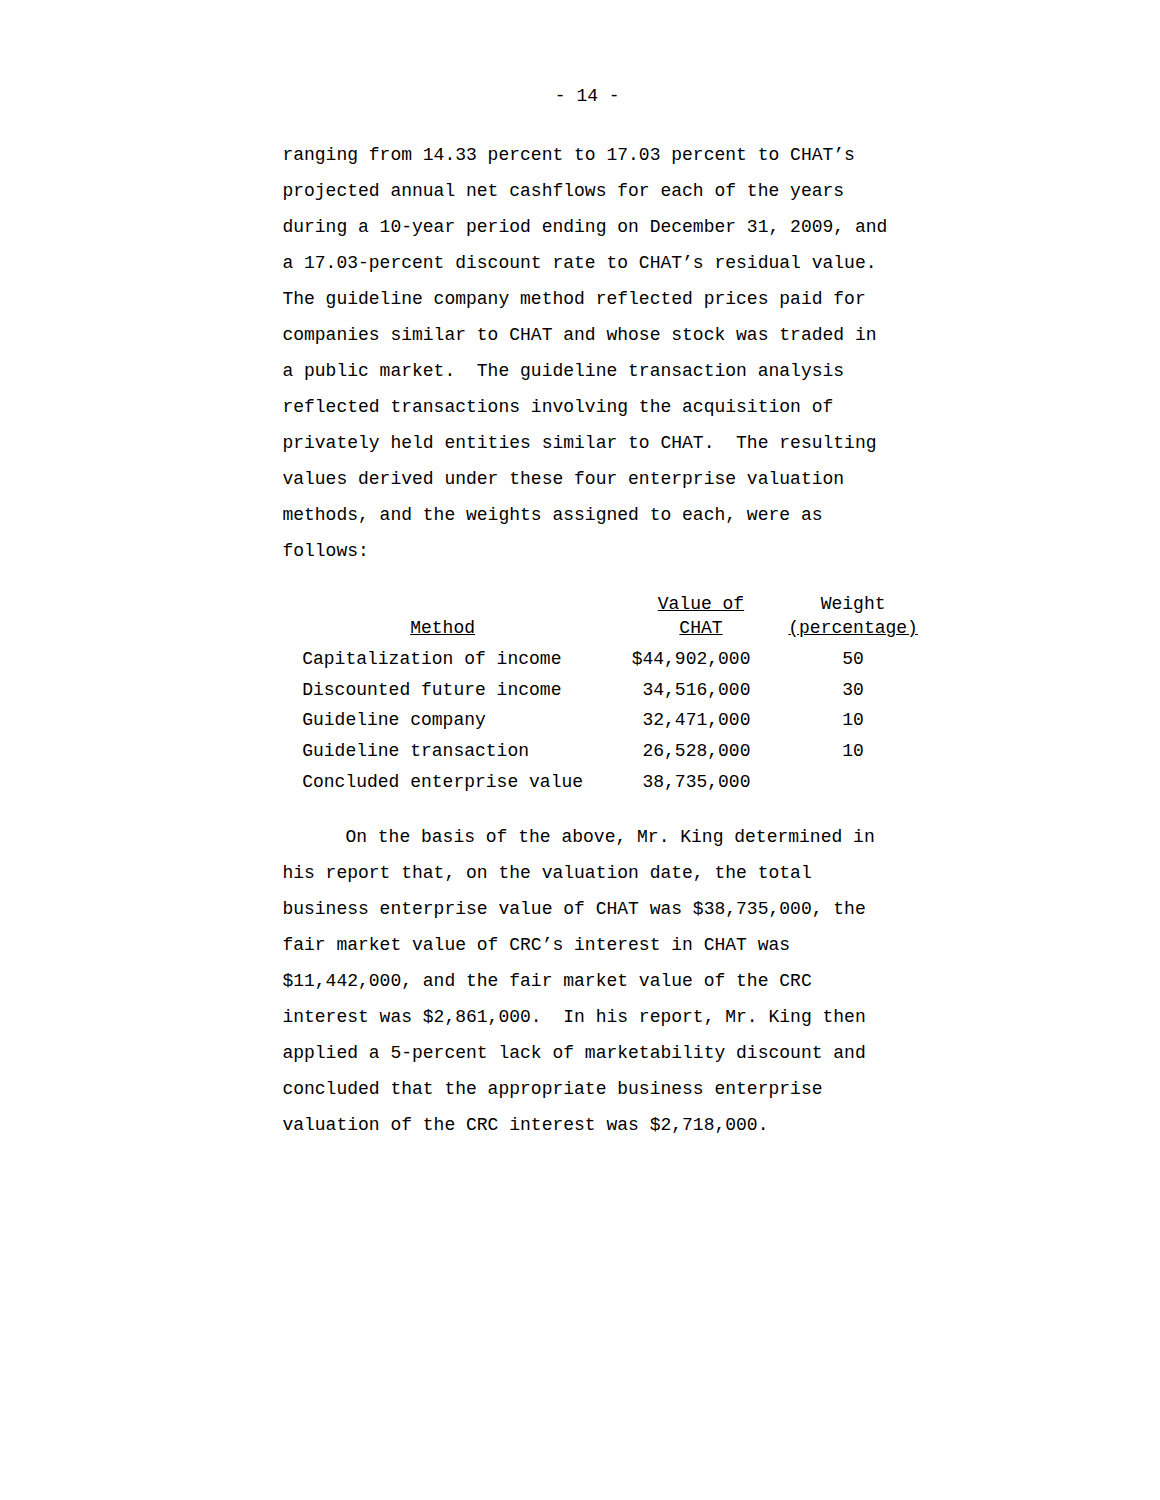- 14 -
ranging from 14.33 percent to 17.03 percent to CHAT’s projected annual net cashflows for each of the years during a 10-year period ending on December 31, 2009, and a 17.03-percent discount rate to CHAT’s residual value. The guideline company method reflected prices paid for companies similar to CHAT and whose stock was traded in a public market. The guideline transaction analysis reflected transactions involving the acquisition of privately held entities similar to CHAT. The resulting values derived under these four enterprise valuation methods, and the weights assigned to each, were as follows:
| Method | Value of CHAT | Weight (percentage) |
| --- | --- | --- |
| Capitalization of income | $44,902,000 | 50 |
| Discounted future income | 34,516,000 | 30 |
| Guideline company | 32,471,000 | 10 |
| Guideline transaction | 26,528,000 | 10 |
| Concluded enterprise value | 38,735,000 | |
On the basis of the above, Mr. King determined in his report that, on the valuation date, the total business enterprise value of CHAT was $38,735,000, the fair market value of CRC’s interest in CHAT was $11,442,000, and the fair market value of the CRC interest was $2,861,000. In his report, Mr. King then applied a 5-percent lack of marketability discount and concluded that the appropriate business enterprise valuation of the CRC interest was $2,718,000.